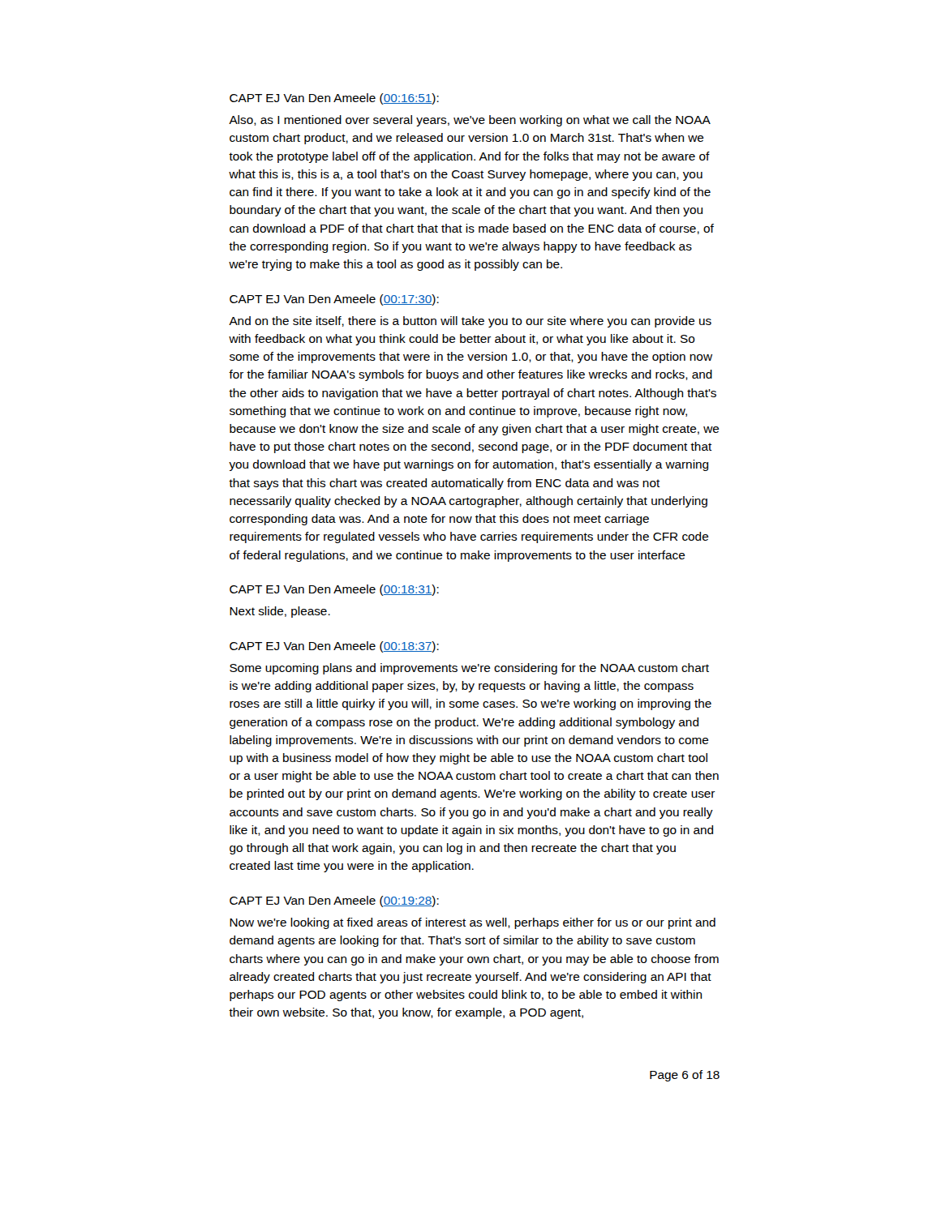CAPT EJ Van Den Ameele (00:16:51):
Also, as I mentioned over several years, we've been working on what we call the NOAA custom chart product, and we released our version 1.0 on March 31st. That's when we took the prototype label off of the application. And for the folks that may not be aware of what this is, this is a, a tool that's on the Coast Survey homepage, where you can, you can find it there. If you want to take a look at it and you can go in and specify kind of the boundary of the chart that you want, the scale of the chart that you want. And then you can download a PDF of that chart that that is made based on the ENC data of course, of the corresponding region. So if you want to we're always happy to have feedback as we're trying to make this a tool as good as it possibly can be.
CAPT EJ Van Den Ameele (00:17:30):
And on the site itself, there is a button will take you to our site where you can provide us with feedback on what you think could be better about it, or what you like about it. So some of the improvements that were in the version 1.0, or that, you have the option now for the familiar NOAA's symbols for buoys and other features like wrecks and rocks, and the other aids to navigation that we have a better portrayal of chart notes. Although that's something that we continue to work on and continue to improve, because right now, because we don't know the size and scale of any given chart that a user might create, we have to put those chart notes on the second, second page, or in the PDF document that you download that we have put warnings on for automation, that's essentially a warning that says that this chart was created automatically from ENC data and was not necessarily quality checked by a NOAA cartographer, although certainly that underlying corresponding data was. And a note for now that this does not meet carriage requirements for regulated vessels who have carries requirements under the CFR code of federal regulations, and we continue to make improvements to the user interface
CAPT EJ Van Den Ameele (00:18:31):
Next slide, please.
CAPT EJ Van Den Ameele (00:18:37):
Some upcoming plans and improvements we're considering for the NOAA custom chart is we're adding additional paper sizes, by, by requests or having a little, the compass roses are still a little quirky if you will, in some cases. So we're working on improving the generation of a compass rose on the product. We're adding additional symbology and labeling improvements. We're in discussions with our print on demand vendors to come up with a business model of how they might be able to use the NOAA custom chart tool or a user might be able to use the NOAA custom chart tool to create a chart that can then be printed out by our print on demand agents. We're working on the ability to create user accounts and save custom charts. So if you go in and you'd make a chart and you really like it, and you need to want to update it again in six months, you don't have to go in and go through all that work again, you can log in and then recreate the chart that you created last time you were in the application.
CAPT EJ Van Den Ameele (00:19:28):
Now we're looking at fixed areas of interest as well, perhaps either for us or our print and demand agents are looking for that. That's sort of similar to the ability to save custom charts where you can go in and make your own chart, or you may be able to choose from already created charts that you just recreate yourself. And we're considering an API that perhaps our POD agents or other websites could blink to, to be able to embed it within their own website. So that, you know, for example, a POD agent,
Page 6 of 18